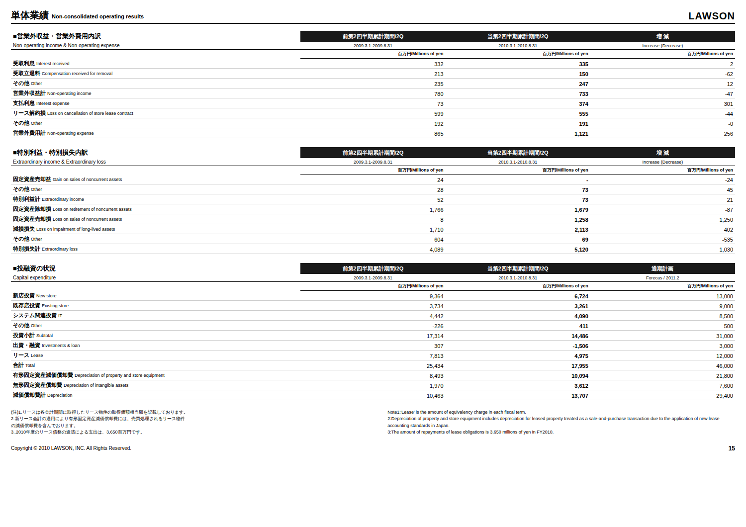単体業績 Non-consolidated operating results
LAWSON
| ■営業外収益・営業外費用内訳 | 前第2四半期累計期間/2Q | 当第2四半期累計期間/2Q | 増 減 |
| --- | --- | --- | --- |
| Non-operating income & Non-operating expense | 2009.3.1-2009.8.31 | 2010.3.1-2010.8.31 | Increase (Decrease) |
| | 百万円/Millions of yen | 百万円/Millions of yen | 百万円/Millions of yen |
| 受取利息 Interest received | 332 | 335 | 2 |
| 受取立退料 Compensation received for removal | 213 | 150 | -62 |
| その他 Other | 235 | 247 | 12 |
| 営業外収益計 Non-operating income | 780 | 733 | -47 |
| 支払利息 Interest expense | 73 | 374 | 301 |
| リース解約損 Loss on cancellation of store lease contract | 599 | 555 | -44 |
| その他 Other | 192 | 191 | -0 |
| 営業外費用計 Non-operating expense | 865 | 1,121 | 256 |
| ■特別利益・特別損失内訳 | 前第2四半期累計期間/2Q | 当第2四半期累計期間/2Q | 増 減 |
| --- | --- | --- | --- |
| Extraordinary income & Extraordinary loss | 2009.3.1-2009.8.31 | 2010.3.1-2010.8.31 | Increase (Decrease) |
| | 百万円/Millions of yen | 百万円/Millions of yen | 百万円/Millions of yen |
| 固定資産売却益 Gain on sales of noncurrent assets | 24 | - | -24 |
| その他 Other | 28 | 73 | 45 |
| 特別利益計 Extraordinary income | 52 | 73 | 21 |
| 固定資産除却損 Loss on retirement of noncurrent assets | 1,766 | 1,679 | -87 |
| 固定資産売却損 Loss on sales of noncurrent assets | 8 | 1,258 | 1,250 |
| 減損損失 Loss on impairment of long-lived assets | 1,710 | 2,113 | 402 |
| その他 Other | 604 | 69 | -535 |
| 特別損失計 Extraordinary loss | 4,089 | 5,120 | 1,030 |
| ■投融資の状況 | 前第2四半期累計期間/2Q | 当第2四半期累計期間/2Q | 通期計画 |
| --- | --- | --- | --- |
| Capital expenditure | 2009.3.1-2009.8.31 | 2010.3.1-2010.8.31 | Forecas / 2011.2 |
| | 百万円/Millions of yen | 百万円/Millions of yen | 百万円/Millions of yen |
| 新店投資 New store | 9,364 | 6,724 | 13,000 |
| 既存店投資 Existing store | 3,734 | 3,261 | 9,000 |
| システム関連投資 IT | 4,442 | 4,090 | 8,500 |
| その他 Other | -226 | 411 | 500 |
| 投資小計 Subtotal | 17,314 | 14,486 | 31,000 |
| 出資・融資 Investments & loan | 307 | -1,506 | 3,000 |
| リース Lease | 7,813 | 4,975 | 12,000 |
| 合計 Total | 25,434 | 17,955 | 46,000 |
| 有形固定資産減価償却費 Depreciation of property and store equipment | 8,493 | 10,094 | 21,800 |
| 無形固定資産償却費 Depreciation of intangible assets | 1,970 | 3,612 | 7,600 |
| 減価償却費計 Depreciation | 10,463 | 13,707 | 29,400 |
(注)1.リースは各会計期間に取得したリース物件の取得価額相当額を記載しております。
2.新リース会計の適用により有形固定資産減価償却費には、売買処理されるリース物件
の減価償却費を含んでおります。
3..2010年度のリース債務の返済による支出は、3,650百万円です。
Note1:'Lease' is the amount of equivalency charge in each fiscal term.
2:Depreciation of property and store equipment includes depreciation for leased property treated as a sale-and-purchase transaction due to the application of new lease accounting standards in Japan.
3:The amount of repayments of lease obligations is 3,650 millions of yen in FY2010.
Copyright © 2010 LAWSON, INC. All Rights Reserved.
15